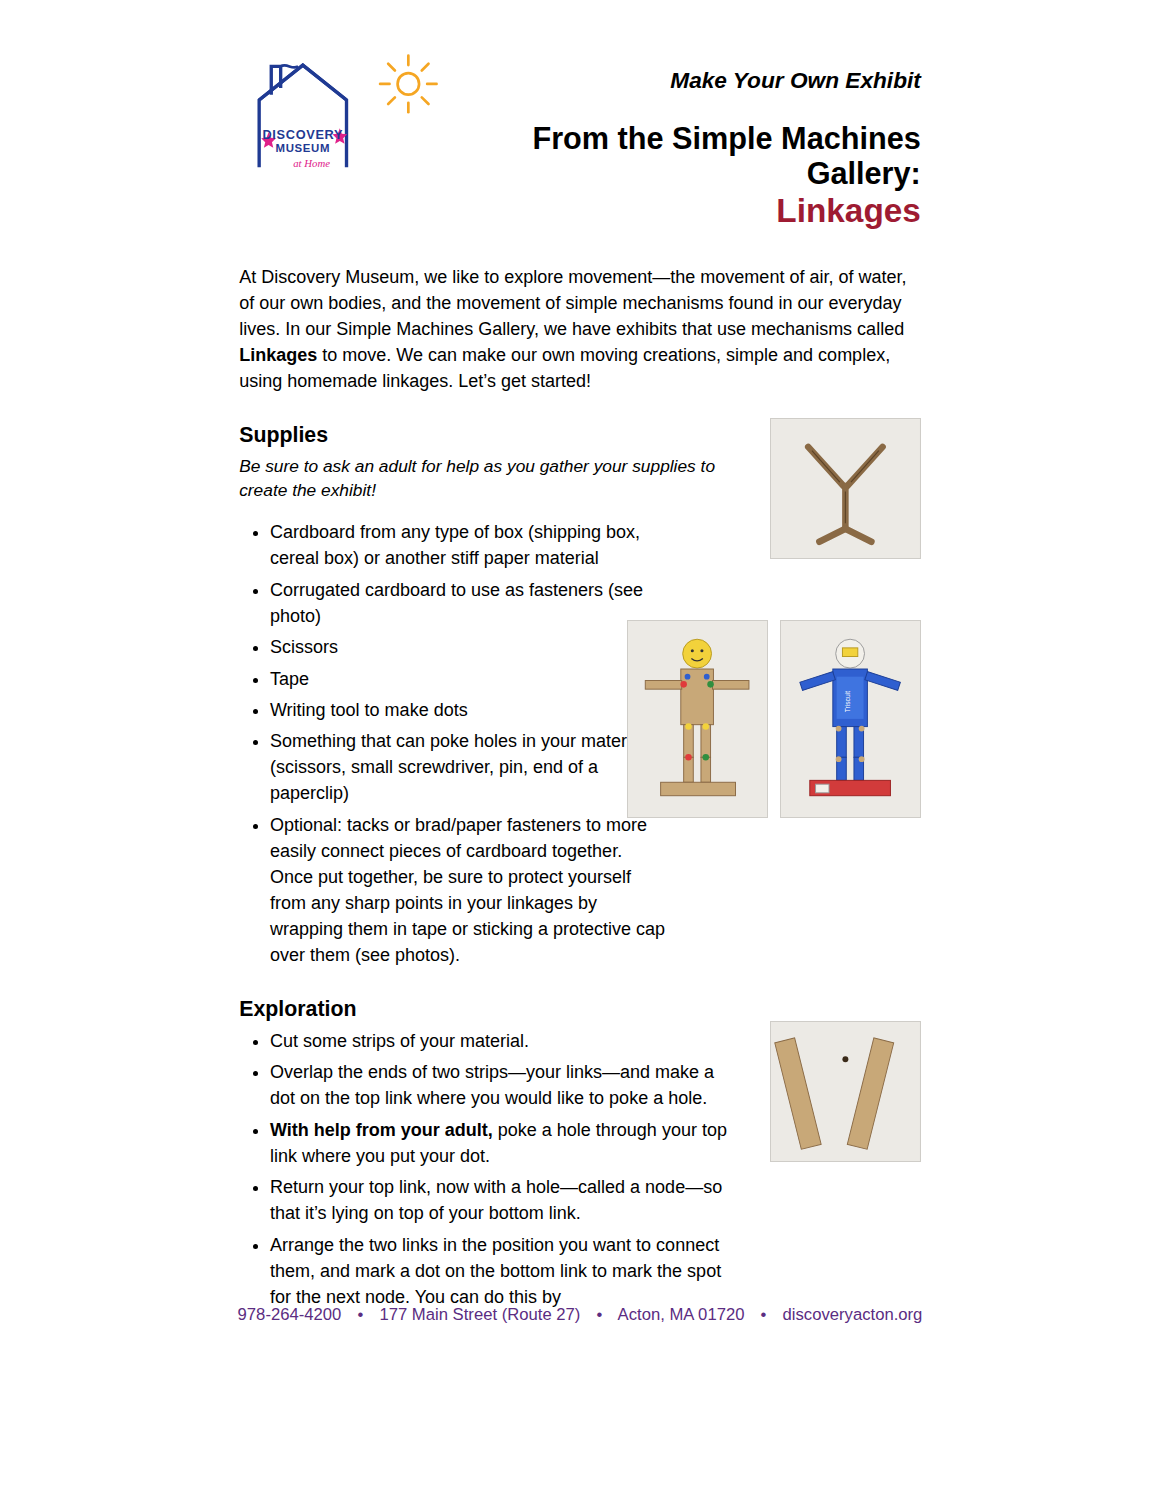DISCOVERY MUSEUM at Home
Make Your Own Exhibit
From the Simple Machines Gallery:
Linkages
At Discovery Museum, we like to explore movement—the movement of air, of water, of our own bodies, and the movement of simple mechanisms found in our everyday lives. In our Simple Machines Gallery, we have exhibits that use mechanisms called Linkages to move. We can make our own moving creations, simple and complex, using homemade linkages. Let’s get started!
Supplies
Be sure to ask an adult for help as you gather your supplies to
create the exhibit!
Cardboard from any type of box (shipping box, cereal box) or another stiff paper material
Corrugated cardboard to use as fasteners (see photo)
Scissors
Tape
Writing tool to make dots
Something that can poke holes in your material (scissors, small screwdriver, pin, end of a paperclip)
Optional: tacks or brad/paper fasteners to more easily connect pieces of cardboard together. Once put together, be sure to protect yourself from any sharp points in your linkages by wrapping them in tape or sticking a protective cap over them (see photos).
Triscuit
Exploration
Cut some strips of your material.
Overlap the ends of two strips—your links—and make a dot on the top link where you would like to poke a hole.
With help from your adult, poke a hole through your top link where you put your dot.
Return your top link, now with a hole—called a node—so that it’s lying on top of your bottom link.
Arrange the two links in the position you want to connect them, and mark a dot on the bottom link to mark the spot for the next node. You can do this by
978-264-4200 • 177 Main Street (Route 27) • Acton, MA 01720 • discoveryacton.org